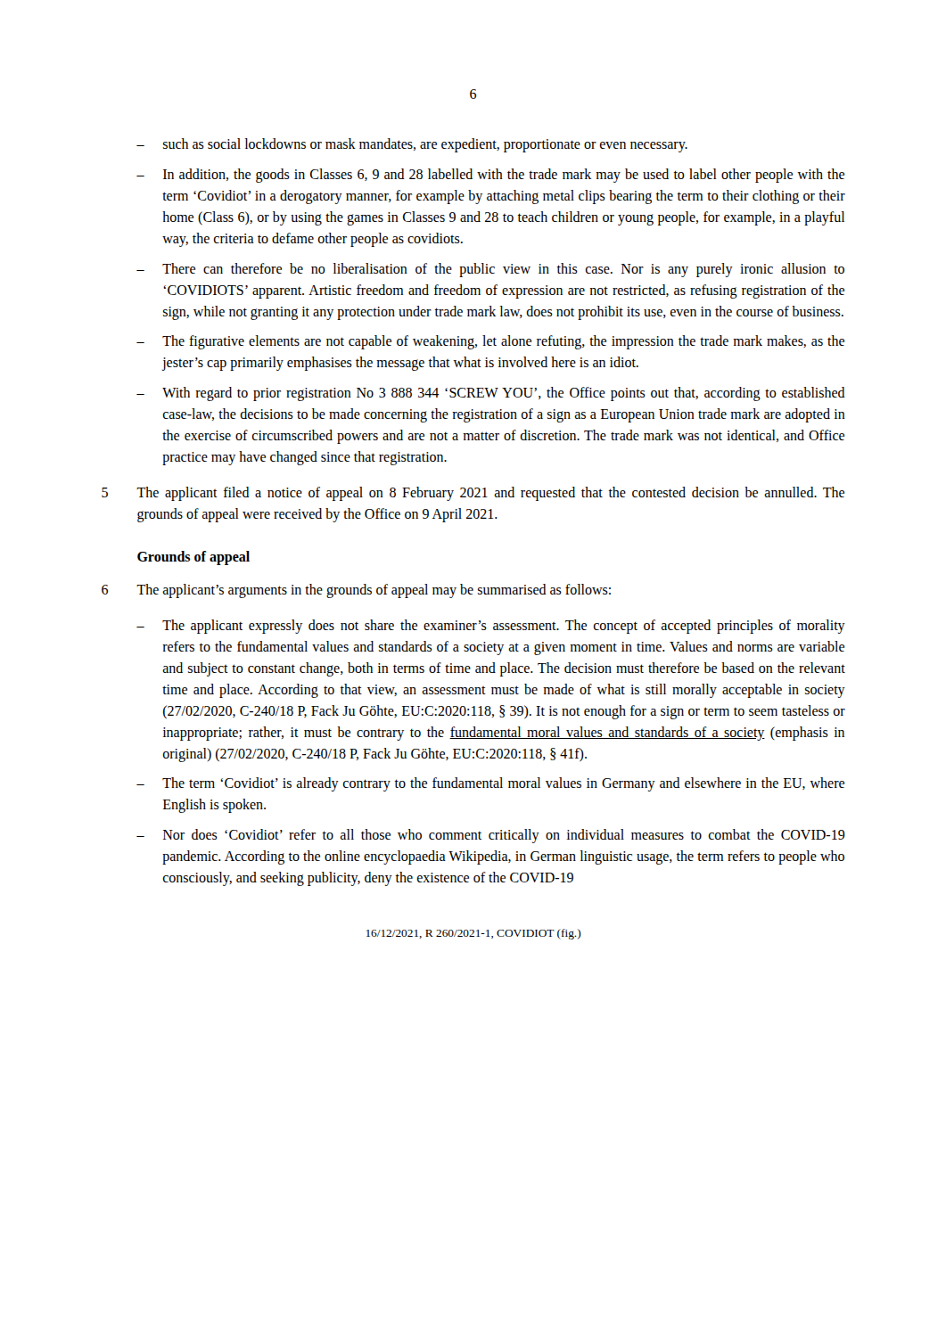6
such as social lockdowns or mask mandates, are expedient, proportionate or even necessary.
In addition, the goods in Classes 6, 9 and 28 labelled with the trade mark may be used to label other people with the term ‘Covidiot’ in a derogatory manner, for example by attaching metal clips bearing the term to their clothing or their home (Class 6), or by using the games in Classes 9 and 28 to teach children or young people, for example, in a playful way, the criteria to defame other people as covidiots.
There can therefore be no liberalisation of the public view in this case. Nor is any purely ironic allusion to ‘COVIDIOTS’ apparent. Artistic freedom and freedom of expression are not restricted, as refusing registration of the sign, while not granting it any protection under trade mark law, does not prohibit its use, even in the course of business.
The figurative elements are not capable of weakening, let alone refuting, the impression the trade mark makes, as the jester’s cap primarily emphasises the message that what is involved here is an idiot.
With regard to prior registration No 3 888 344 ‘SCREW YOU’, the Office points out that, according to established case-law, the decisions to be made concerning the registration of a sign as a European Union trade mark are adopted in the exercise of circumscribed powers and are not a matter of discretion. The trade mark was not identical, and Office practice may have changed since that registration.
5
The applicant filed a notice of appeal on 8 February 2021 and requested that the contested decision be annulled. The grounds of appeal were received by the Office on 9 April 2021.
Grounds of appeal
6
The applicant’s arguments in the grounds of appeal may be summarised as follows:
The applicant expressly does not share the examiner’s assessment. The concept of accepted principles of morality refers to the fundamental values and standards of a society at a given moment in time. Values and norms are variable and subject to constant change, both in terms of time and place. The decision must therefore be based on the relevant time and place. According to that view, an assessment must be made of what is still morally acceptable in society (27/02/2020, C-240/18 P, Fack Ju Göhte, EU:C:2020:118, § 39). It is not enough for a sign or term to seem tasteless or inappropriate; rather, it must be contrary to the fundamental moral values and standards of a society (emphasis in original) (27/02/2020, C-240/18 P, Fack Ju Göhte, EU:C:2020:118, § 41f).
The term ‘Covidiot’ is already contrary to the fundamental moral values in Germany and elsewhere in the EU, where English is spoken.
Nor does ‘Covidiot’ refer to all those who comment critically on individual measures to combat the COVID-19 pandemic. According to the online encyclopaedia Wikipedia, in German linguistic usage, the term refers to people who consciously, and seeking publicity, deny the existence of the COVID-19
16/12/2021, R 260/2021-1, COVIDIOT (fig.)